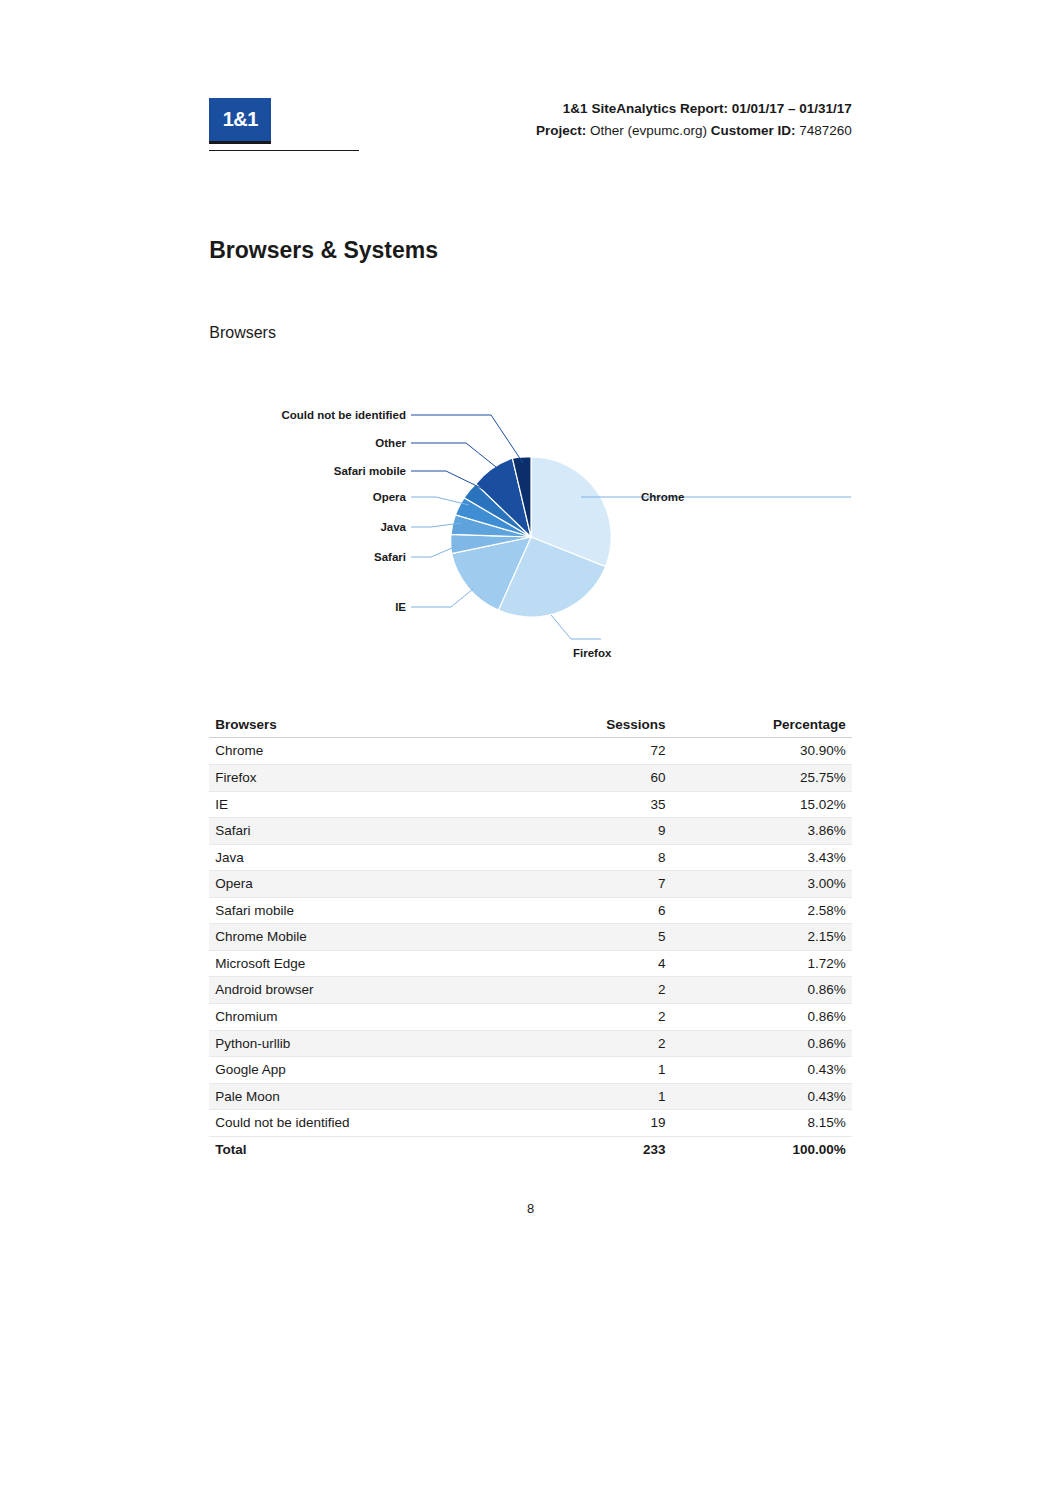1&1
1&1 SiteAnalytics Report: 01/01/17 – 01/31/17
Project: Other (evpumc.org) Customer ID: 7487260
Browsers & Systems
Browsers
Chrome Firefox IE Safari Java Opera Safari mobile Other Could not be identified
| Browsers | Sessions | Percentage |
| --- | --- | --- |
| Chrome | 72 | 30.90% |
| Firefox | 60 | 25.75% |
| IE | 35 | 15.02% |
| Safari | 9 | 3.86% |
| Java | 8 | 3.43% |
| Opera | 7 | 3.00% |
| Safari mobile | 6 | 2.58% |
| Chrome Mobile | 5 | 2.15% |
| Microsoft Edge | 4 | 1.72% |
| Android browser | 2 | 0.86% |
| Chromium | 2 | 0.86% |
| Python-urllib | 2 | 0.86% |
| Google App | 1 | 0.43% |
| Pale Moon | 1 | 0.43% |
| Could not be identified | 19 | 8.15% |
| Total | 233 | 100.00% |
8